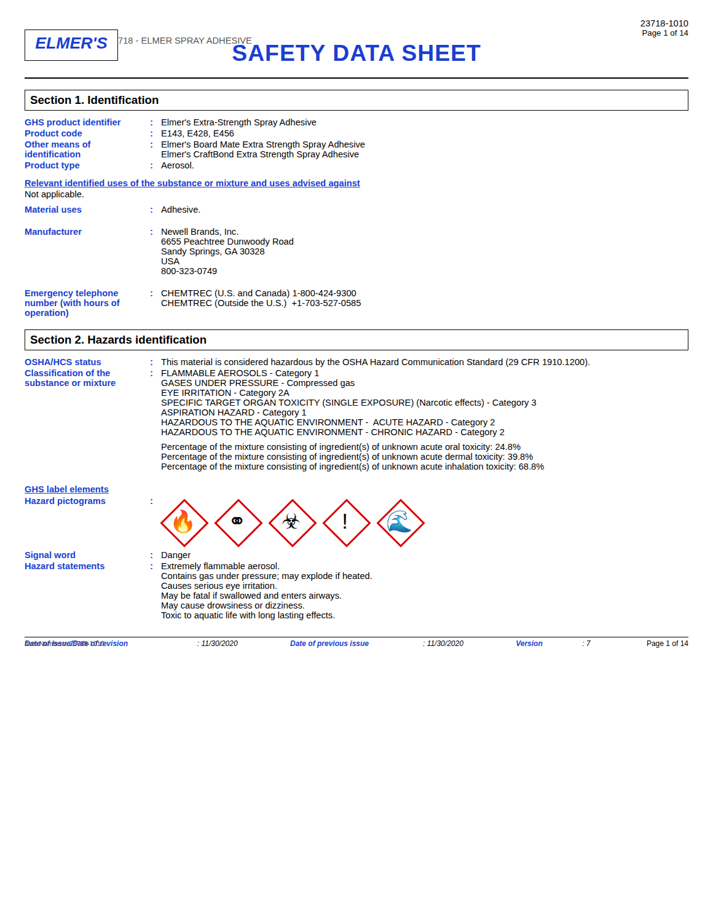23718-1010
Page 1 of 14
MSDS for #23718 - ELMER SPRAY ADHESIVE
ELMER'S
SAFETY DATA SHEET
Section 1. Identification
| GHS product identifier | : | Elmer's Extra-Strength Spray Adhesive |
| Product code | : | E143, E428, E456 |
| Other means of identification | : | Elmer's Board Mate Extra Strength Spray Adhesive Elmer's CraftBond Extra Strength Spray Adhesive |
| Product type | : | Aerosol. |
Relevant identified uses of the substance or mixture and uses advised against
Not applicable.
| Material uses | : | Adhesive. |
| Manufacturer | : | Newell Brands, Inc. 6655 Peachtree Dunwoody Road Sandy Springs, GA 30328 USA 800-323-0749 |
| Emergency telephone number (with hours of operation) | : | CHEMTREC (U.S. and Canada) 1-800-424-9300 CHEMTREC (Outside the U.S.) +1-703-527-0585 |
Section 2. Hazards identification
| OSHA/HCS status | : | This material is considered hazardous by the OSHA Hazard Communication Standard (29 CFR 1910.1200). |
| Classification of the substance or mixture | : | FLAMMABLE AEROSOLS - Category 1 GASES UNDER PRESSURE - Compressed gas EYE IRRITATION - Category 2A SPECIFIC TARGET ORGAN TOXICITY (SINGLE EXPOSURE) (Narcotic effects) - Category 3 ASPIRATION HAZARD - Category 1 HAZARDOUS TO THE AQUATIC ENVIRONMENT - ACUTE HAZARD - Category 2 HAZARDOUS TO THE AQUATIC ENVIRONMENT - CHRONIC HAZARD - Category 2 Percentage of the mixture consisting of ingredient(s) of unknown acute oral toxicity: 24.8% Percentage of the mixture consisting of ingredient(s) of unknown acute dermal toxicity: 39.8% Percentage of the mixture consisting of ingredient(s) of unknown acute inhalation toxicity: 68.8% |
GHS label elements
| Hazard pictograms | : | 🔥 ⚭ ☣ ! 🌊 |
| Signal word | : | Danger |
| Hazard statements | : | Extremely flammable aerosol. Contains gas under pressure; may explode if heated. Causes serious eye irritation. May be fatal if swallowed and enters airways. May cause drowsiness or dizziness. Toxic to aquatic life with long lasting effects. |
Item Numbers: 23718-1010
| Date of issue/Date of revision | : 11/30/2020 | Date of previous issue | : 11/30/2020 | Version | : 7 | Page 1 of 14 |